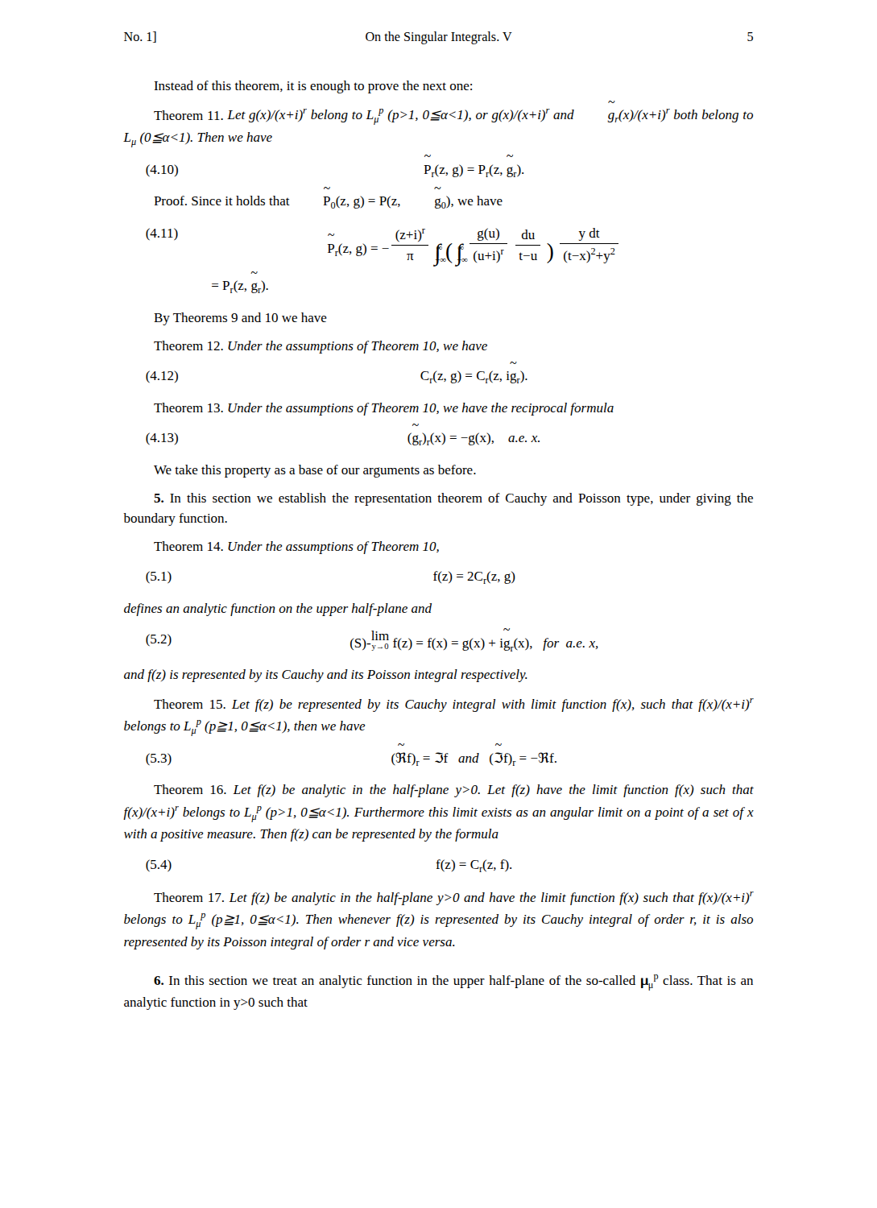No. 1]
On the Singular Integrals. V
5
Instead of this theorem, it is enough to prove the next one:
Theorem 11. Let g(x)/(x+i)r belong to Lμp (p>1, 0≦α<1), or g(x)/(x+i)r and ~gr(x)/(x+i)r both belong to Lμ (0≦α<1). Then we have
(4.10)
~Pr(z, g) = Pr(z, ~gr).
Proof. Since it holds that ~P0(z, g) = P(z, ~g0), we have
(4.11)
~Pr(z, g) = −(z+i)r π −∞∞∫ ( −∞∞∫ g(u)(u+i)r du t−u ) y dt(t−x)2+y2
= Pr(z, ~gr).
By Theorems 9 and 10 we have
Theorem 12. Under the assumptions of Theorem 10, we have
(4.12)
Cr(z, g) = Cr(z, i~gr).
Theorem 13. Under the assumptions of Theorem 10, we have the reciprocal formula
(4.13)
(~gr)r(x) = −g(x), a.e. x.
We take this property as a base of our arguments as before.
5. In this section we establish the representation theorem of Cauchy and Poisson type, under giving the boundary function.
Theorem 14. Under the assumptions of Theorem 10,
(5.1)
f(z) = 2Cr(z, g)
defines an analytic function on the upper half-plane and
(5.2)
(S)-lim y→0 f(z) = f(x) = g(x) + i~gr(x), for a.e. x,
and f(z) is represented by its Cauchy and its Poisson integral respectively.
Theorem 15. Let f(z) be represented by its Cauchy integral with limit function f(x), such that f(x)/(x+i)r belongs to Lμp (p≧1, 0≦α<1), then we have
(5.3)
(~ℜf)r = ℑf and (~ℑf)r = −ℜf.
Theorem 16. Let f(z) be analytic in the half-plane y>0. Let f(z) have the limit function f(x) such that f(x)/(x+i)r belongs to Lμp (p>1, 0≦α<1). Furthermore this limit exists as an angular limit on a point of a set of x with a positive measure. Then f(z) can be represented by the formula
(5.4)
f(z) = Cr(z, f).
Theorem 17. Let f(z) be analytic in the half-plane y>0 and have the limit function f(x) such that f(x)/(x+i)r belongs to Lμp (p≧1, 0≦α<1). Then whenever f(z) is represented by its Cauchy integral of order r, it is also represented by its Poisson integral of order r and vice versa.
6. In this section we treat an analytic function in the upper half-plane of the so-called 𝛍μp class. That is an analytic function in y>0 such that